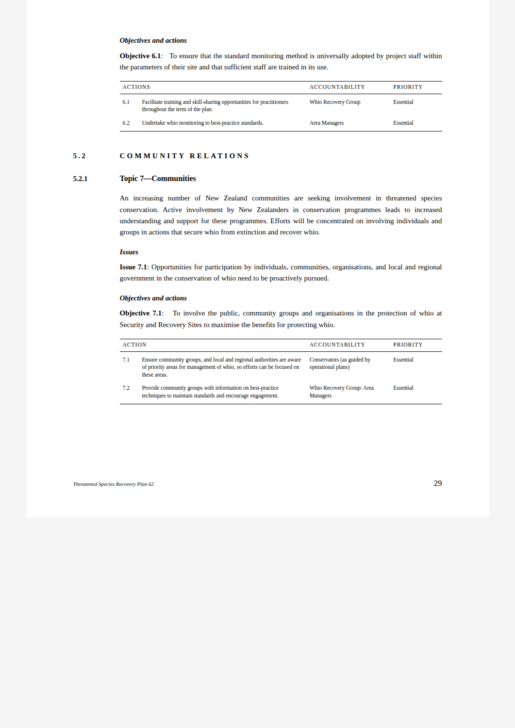Objectives and actions
Objective 6.1: To ensure that the standard monitoring method is universally adopted by project staff within the parameters of their site and that sufficient staff are trained in its use.
| ACTIONS | ACCOUNTABILITY | PRIORITY |
| --- | --- | --- |
| 6.1 | Facilitate training and skill-sharing opportunities for practitioners throughout the term of the plan. | Whio Recovery Group | Essential |
| 6.2 | Undertake whio monitoring to best-practice standards. | Area Managers | Essential |
5.2
COMMUNITY RELATIONS
5.2.1
Topic 7—Communities
An increasing number of New Zealand communities are seeking involvement in threatened species conservation. Active involvement by New Zealanders in conservation programmes leads to increased understanding and support for these programmes. Efforts will be concentrated on involving individuals and groups in actions that secure whio from extinction and recover whio.
Issues
Issue 7.1: Opportunities for participation by individuals, communities, organisations, and local and regional government in the conservation of whio need to be proactively pursued.
Objectives and actions
Objective 7.1: To involve the public, community groups and organisations in the protection of whio at Security and Recovery Sites to maximise the benefits for protecting whio.
| ACTION | ACCOUNTABILITY | PRIORITY |
| --- | --- | --- |
| 7.1 | Ensure community groups, and local and regional authorities are aware of priority areas for management of whio, so efforts can be focused on these areas. | Conservators (as guided by operational plans) | Essential |
| 7.2 | Provide community groups with information on best-practice techniques to maintain standards and encourage engagement. | Whio Recovery Group/ Area Managers | Essential |
Threatened Species Recovery Plan 62
29